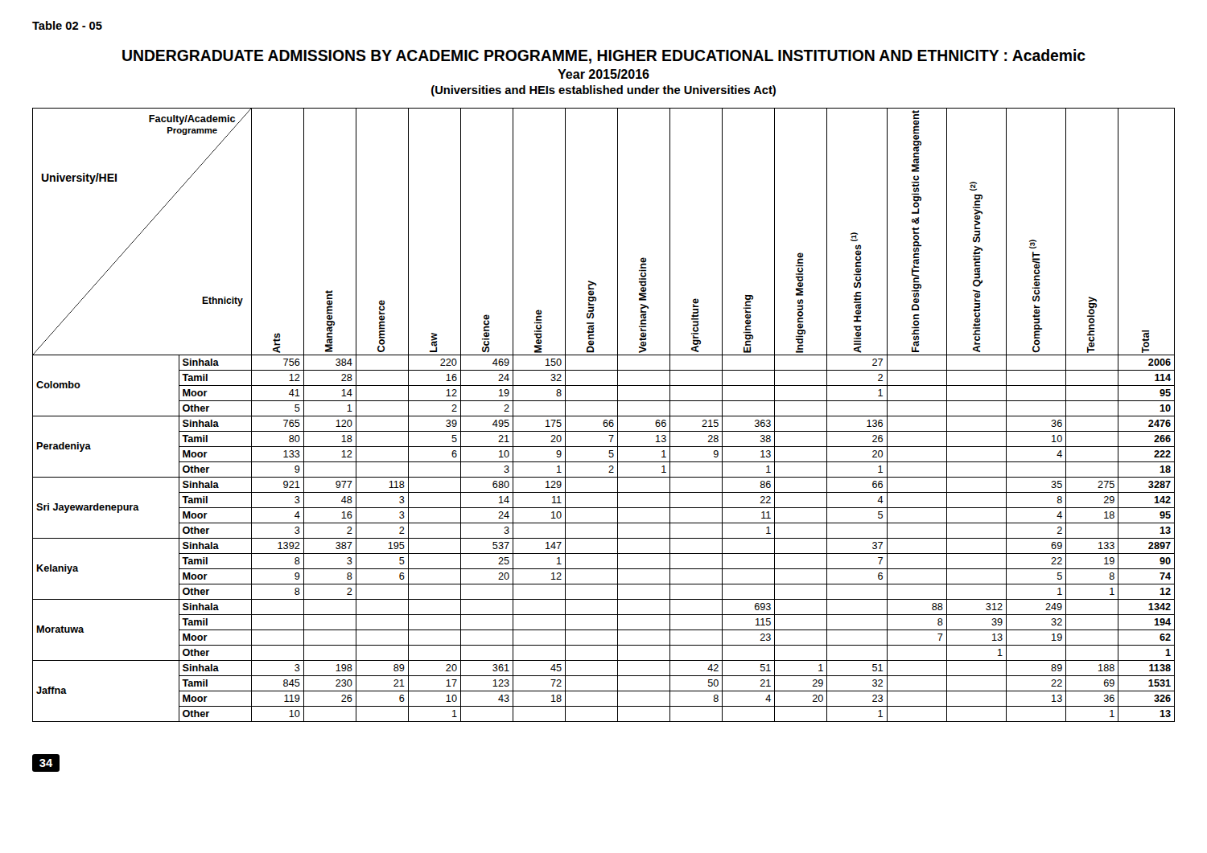Table 02 - 05
UNDERGRADUATE ADMISSIONS BY ACADEMIC PROGRAMME, HIGHER EDUCATIONAL INSTITUTION AND ETHNICITY : Academic
Year 2015/2016
(Universities and HEIs established under the Universities Act)
| Faculty/Academic Programme University/HEI Ethnicity | Arts | Management | Commerce | Law | Science | Medicine | Dental Surgery | Veterinary Medicine | Agriculture | Engineering | Indigenous Medicine | Allied Health Sciences (1) | Fashion Design/Transport & Logistic Management | Architecture/ Quantity Surveying (2) | Computer Science/IT (3) | Technology | Total |
| --- | --- | --- | --- | --- | --- | --- | --- | --- | --- | --- | --- | --- | --- | --- | --- | --- | --- |
| Colombo | Sinhala | 756 | 384 | | 220 | 469 | 150 | | | | | | 27 | | | | | 2006 |
| Tamil | 12 | 28 | | 16 | 24 | 32 | | | | | | 2 | | | | | 114 |
| Moor | 41 | 14 | | 12 | 19 | 8 | | | | | | 1 | | | | | 95 |
| Other | 5 | 1 | | 2 | 2 | | | | | | | | | | | | 10 |
| Peradeniya | Sinhala | 765 | 120 | | 39 | 495 | 175 | 66 | 66 | 215 | 363 | | 136 | | | 36 | | 2476 |
| Tamil | 80 | 18 | | 5 | 21 | 20 | 7 | 13 | 28 | 38 | | 26 | | | 10 | | 266 |
| Moor | 133 | 12 | | 6 | 10 | 9 | 5 | 1 | 9 | 13 | | 20 | | | 4 | | 222 |
| Other | 9 | | | | 3 | 1 | 2 | 1 | | 1 | | 1 | | | | | 18 |
| Sri Jayewardenepura | Sinhala | 921 | 977 | 118 | | 680 | 129 | | | | 86 | | 66 | | | 35 | 275 | 3287 |
| Tamil | 3 | 48 | 3 | | 14 | 11 | | | | 22 | | 4 | | | 8 | 29 | 142 |
| Moor | 4 | 16 | 3 | | 24 | 10 | | | | 11 | | 5 | | | 4 | 18 | 95 |
| Other | 3 | 2 | 2 | | 3 | | | | | 1 | | | | | 2 | | 13 |
| Kelaniya | Sinhala | 1392 | 387 | 195 | | 537 | 147 | | | | | | 37 | | | 69 | 133 | 2897 |
| Tamil | 8 | 3 | 5 | | 25 | 1 | | | | | | 7 | | | 22 | 19 | 90 |
| Moor | 9 | 8 | 6 | | 20 | 12 | | | | | | 6 | | | 5 | 8 | 74 |
| Other | 8 | 2 | | | | | | | | | | | | | 1 | 1 | 12 |
| Moratuwa | Sinhala | | | | | | | | | | 693 | | | 88 | 312 | 249 | | 1342 |
| Tamil | | | | | | | | | | 115 | | | 8 | 39 | 32 | | 194 |
| Moor | | | | | | | | | | 23 | | | 7 | 13 | 19 | | 62 |
| Other | | | | | | | | | | | | | | 1 | | | 1 |
| Jaffna | Sinhala | 3 | 198 | 89 | 20 | 361 | 45 | | | 42 | 51 | 1 | 51 | | | 89 | 188 | 1138 |
| Tamil | 845 | 230 | 21 | 17 | 123 | 72 | | | 50 | 21 | 29 | 32 | | | 22 | 69 | 1531 |
| Moor | 119 | 26 | 6 | 10 | 43 | 18 | | | 8 | 4 | 20 | 23 | | | 13 | 36 | 326 |
| Other | 10 | | | 1 | | | | | | | | 1 | | | | 1 | 13 |
34